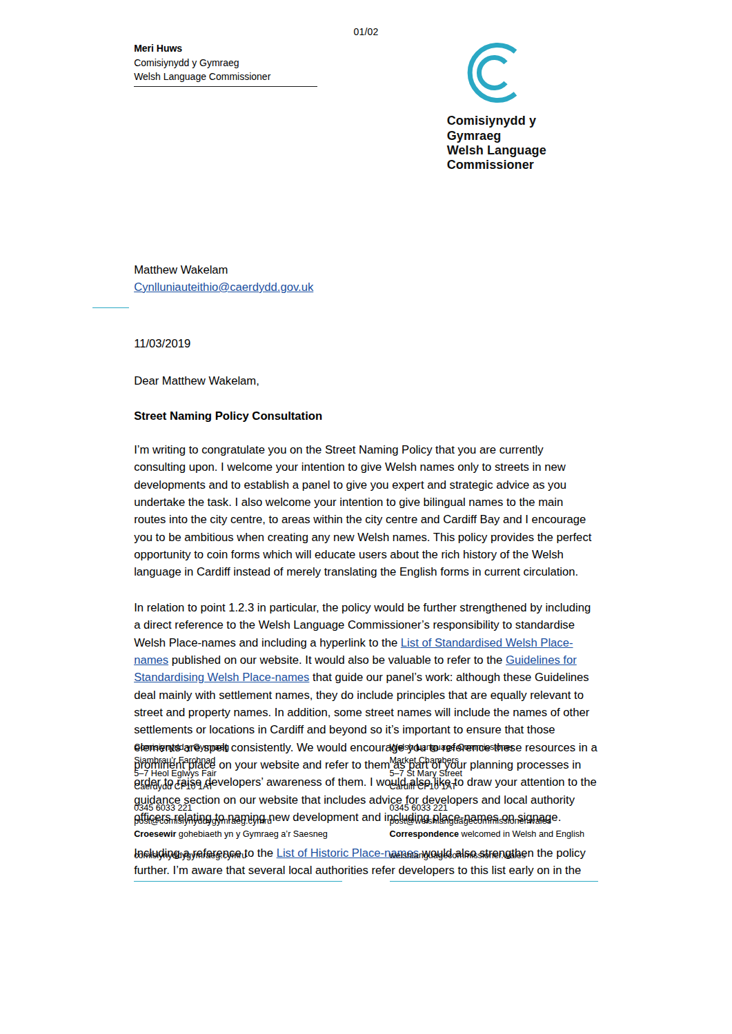01/02
Meri Huws
Comisiynydd y Gymraeg
Welsh Language Commissioner
Comisiynydd y
Gymraeg
Welsh Language
Commissioner
Matthew Wakelam
Cynlluniauteithio@caerdydd.gov.uk
11/03/2019
Dear Matthew Wakelam,
Street Naming Policy Consultation
I’m writing to congratulate you on the Street Naming Policy that you are currently consulting upon. I welcome your intention to give Welsh names only to streets in new developments and to establish a panel to give you expert and strategic advice as you undertake the task. I also welcome your intention to give bilingual names to the main routes into the city centre, to areas within the city centre and Cardiff Bay and I encourage you to be ambitious when creating any new Welsh names. This policy provides the perfect opportunity to coin forms which will educate users about the rich history of the Welsh language in Cardiff instead of merely translating the English forms in current circulation.
In relation to point 1.2.3 in particular, the policy would be further strengthened by including a direct reference to the Welsh Language Commissioner’s responsibility to standardise Welsh Place-names and including a hyperlink to the List of Standardised Welsh Place-names published on our website. It would also be valuable to refer to the Guidelines for Standardising Welsh Place-names that guide our panel’s work: although these Guidelines deal mainly with settlement names, they do include principles that are equally relevant to street and property names. In addition, some street names will include the names of other settlements or locations in Cardiff and beyond so it’s important to ensure that those elements are spelt consistently. We would encourage you to reference these resources in a prominent place on your website and refer to them as part of your planning processes in order to raise developers’ awareness of them. I would also like to draw your attention to the guidance section on our website that includes advice for developers and local authority officers relating to naming new development and including place-names on signage.
Including a reference to the List of Historic Place-names would also strengthen the policy further. I’m aware that several local authorities refer developers to this list early on in the
Comisiynydd y Gymraeg
Siambrau’r Farchnad
5–7 Heol Eglwys Fair
Caerdydd CF10 1AT
0345 6033 221
post@comisiynyddygymraeg.cymru
Croesewir gohebiaeth yn y Gymraeg a’r Saesneg
comisiynyddygymraeg.cymru
Welsh Language Commissioner
Market Chambers
5–7 St Mary Street
Cardiff CF10 1AT
0345 6033 221
post@welshlanguagecommissioner.wales
Correspondence welcomed in Welsh and English
welshlanguagecommissioner.wales